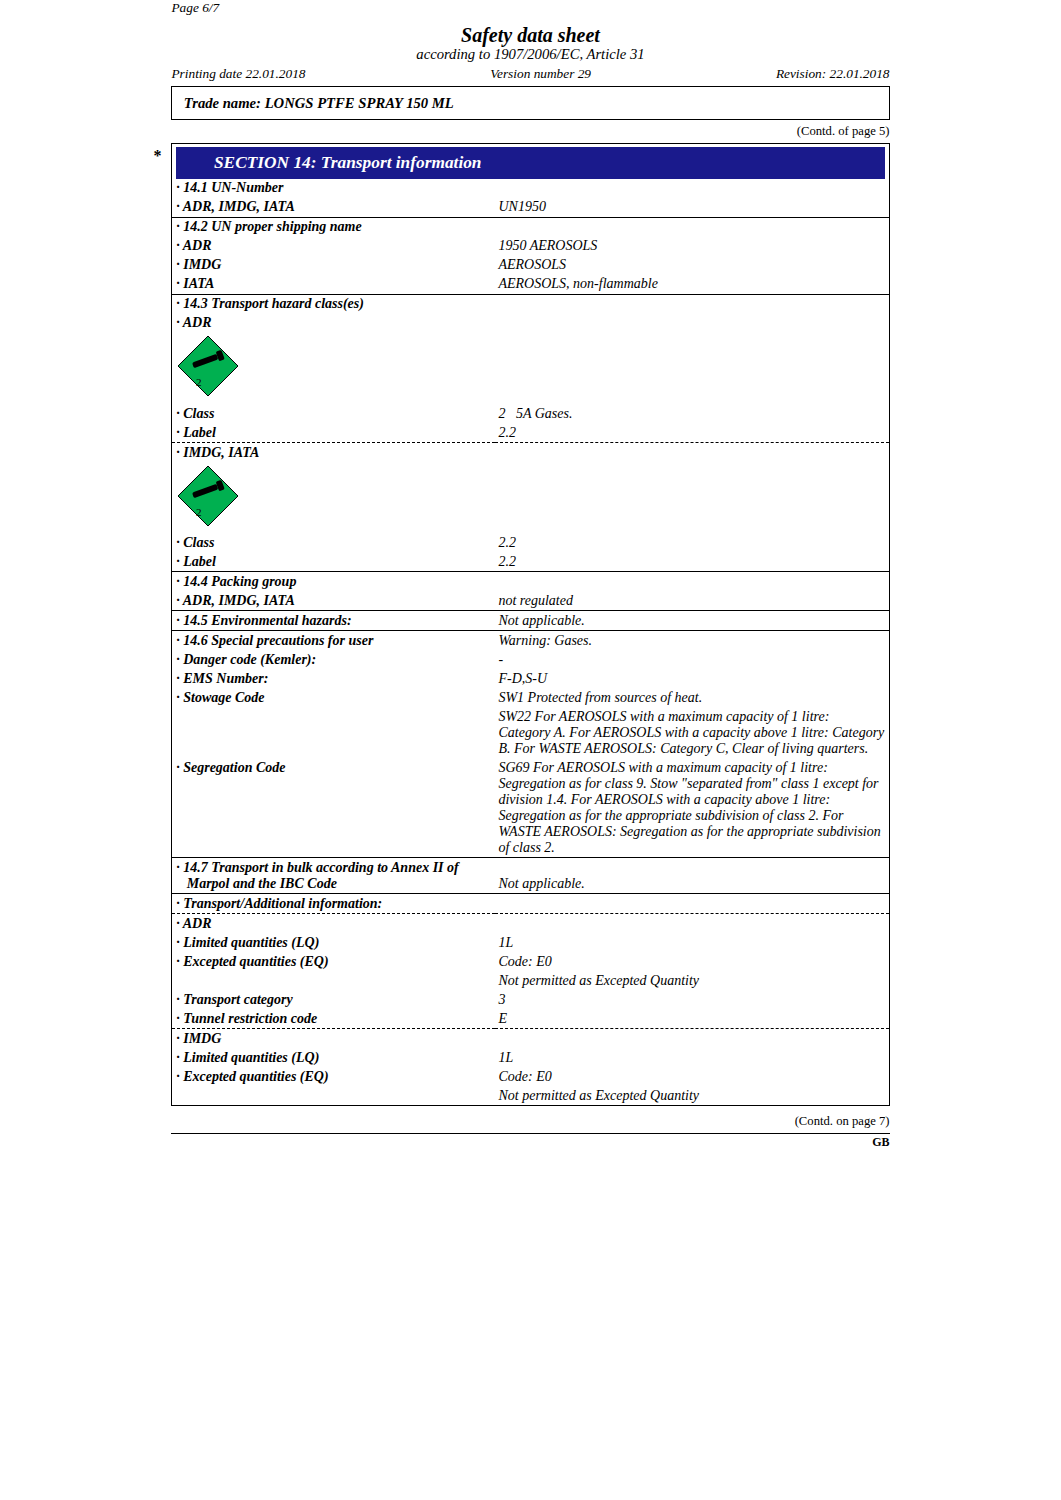Page 6/7
Safety data sheet
according to 1907/2006/EC, Article 31
Printing date 22.01.2018 Version number 29 Revision: 22.01.2018
Trade name: LONGS PTFE SPRAY 150 ML
(Contd. of page 5)
*
SECTION 14: Transport information
| · 14.1 UN-Number | |
| · ADR, IMDG, IATA | UN1950 |
| · 14.2 UN proper shipping name | |
| · ADR | 1950 AEROSOLS |
| · IMDG | AEROSOLS |
| · IATA | AEROSOLS, non-flammable |
| · 14.3 Transport hazard class(es) | |
| · ADR | |
| 2 |
| · Class | 2 5A Gases. |
| · Label | 2.2 |
| · IMDG, IATA | |
| 2 |
| · Class | 2.2 |
| · Label | 2.2 |
| · 14.4 Packing group | |
| · ADR, IMDG, IATA | not regulated |
| · 14.5 Environmental hazards: | Not applicable. |
| · 14.6 Special precautions for user | Warning: Gases. |
| · Danger code (Kemler): | - |
| · EMS Number: | F-D,S-U |
| · Stowage Code | SW1 Protected from sources of heat. |
| | SW22 For AEROSOLS with a maximum capacity of 1 litre: Category A. For AEROSOLS with a capacity above 1 litre: Category B. For WASTE AEROSOLS: Category C, Clear of living quarters. |
| · Segregation Code | SG69 For AEROSOLS with a maximum capacity of 1 litre: Segregation as for class 9. Stow "separated from" class 1 except for division 1.4. For AEROSOLS with a capacity above 1 litre: Segregation as for the appropriate subdivision of class 2. For WASTE AEROSOLS: Segregation as for the appropriate subdivision of class 2. |
| · 14.7 Transport in bulk according to Annex II of Marpol and the IBC Code | Not applicable. |
| · Transport/Additional information: | |
| · ADR | |
| · Limited quantities (LQ) | 1L |
| · Excepted quantities (EQ) | Code: E0 |
| | Not permitted as Excepted Quantity |
| · Transport category | 3 |
| · Tunnel restriction code | E |
| · IMDG | |
| · Limited quantities (LQ) | 1L |
| · Excepted quantities (EQ) | Code: E0 |
| | Not permitted as Excepted Quantity |
(Contd. on page 7)
GB